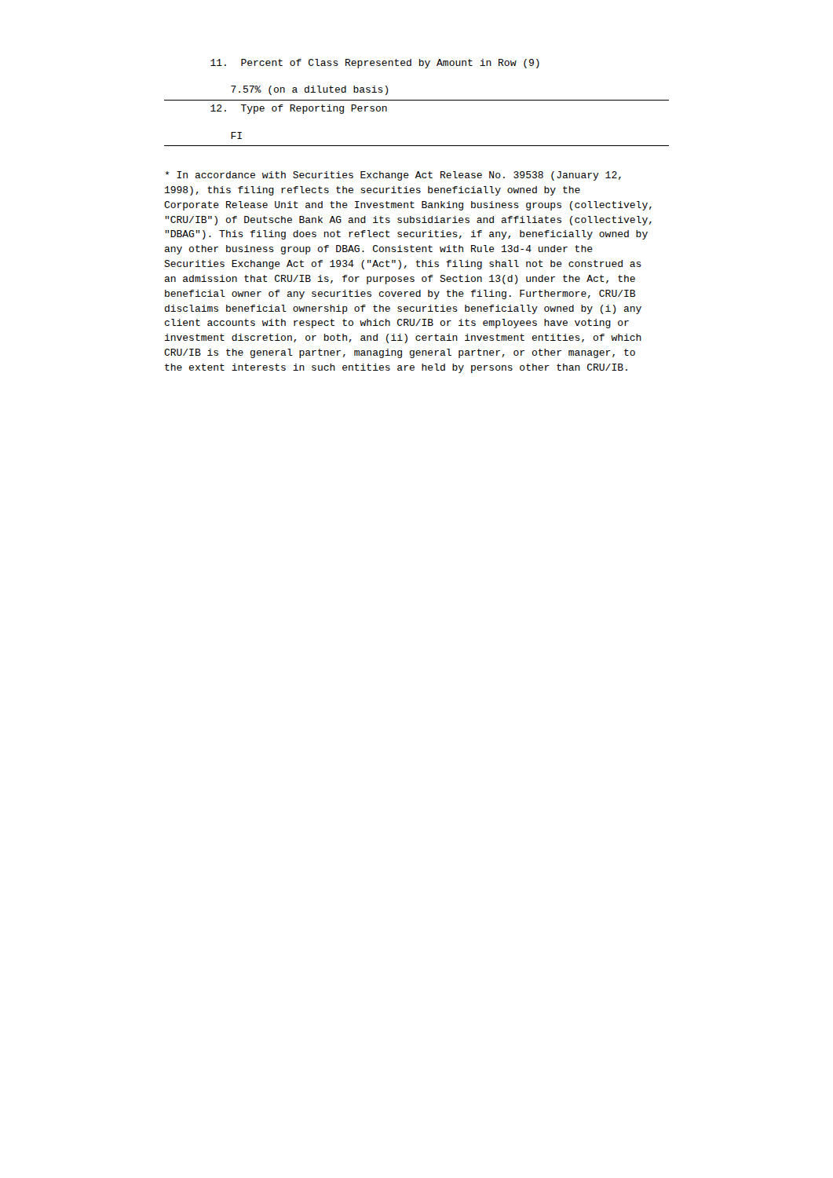11. Percent of Class Represented by Amount in Row (9)
7.57% (on a diluted basis)
12. Type of Reporting Person
FI
* In accordance with Securities Exchange Act Release No. 39538 (January 12,
1998), this filing reflects the securities beneficially owned by the
Corporate Release Unit and the Investment Banking business groups (collectively,
"CRU/IB") of Deutsche Bank AG and its subsidiaries and affiliates (collectively,
"DBAG"). This filing does not reflect securities, if any, beneficially owned by
any other business group of DBAG. Consistent with Rule 13d-4 under the
Securities Exchange Act of 1934 ("Act"), this filing shall not be construed as
an admission that CRU/IB is, for purposes of Section 13(d) under the Act, the
beneficial owner of any securities covered by the filing. Furthermore, CRU/IB
disclaims beneficial ownership of the securities beneficially owned by (i) any
client accounts with respect to which CRU/IB or its employees have voting or
investment discretion, or both, and (ii) certain investment entities, of which
CRU/IB is the general partner, managing general partner, or other manager, to
the extent interests in such entities are held by persons other than CRU/IB.